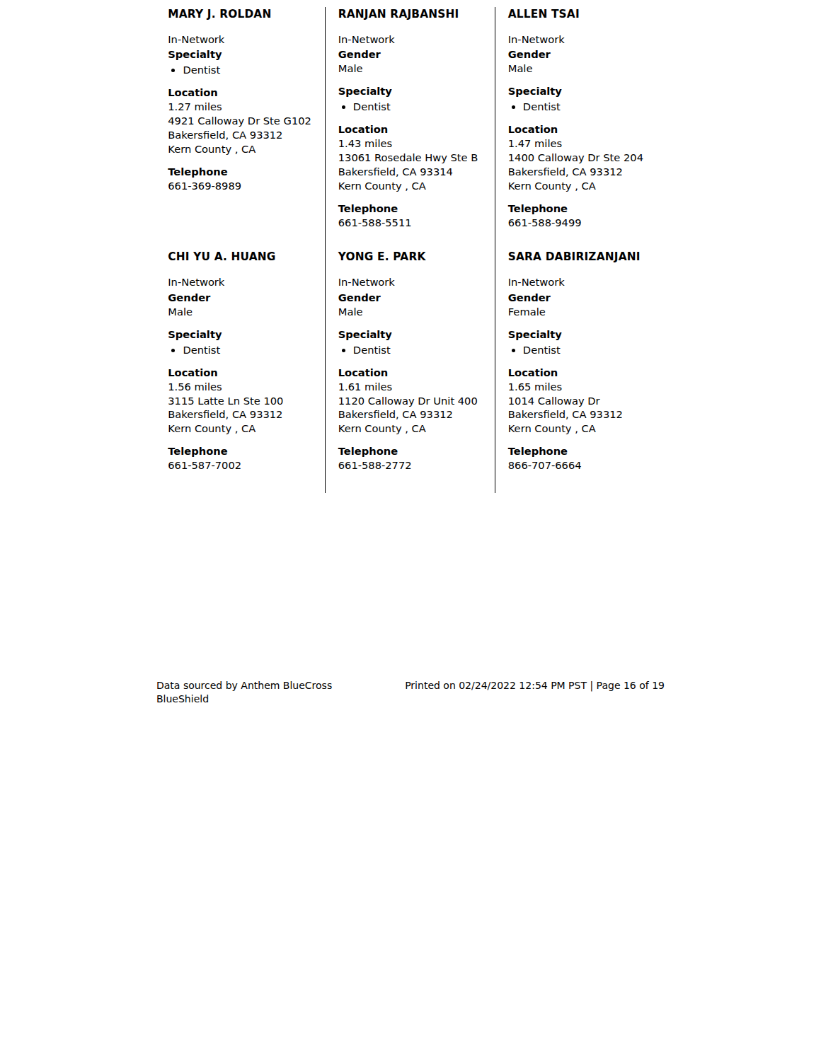MARY J. ROLDAN
In-Network
Specialty
Dentist
Location
1.27 miles
4921 Calloway Dr Ste G102 Bakersfield, CA 93312
Kern County , CA
Telephone
661-369-8989
RANJAN RAJBANSHI
In-Network
Gender
Male
Specialty
Dentist
Location
1.43 miles
13061 Rosedale Hwy Ste B Bakersfield, CA 93314
Kern County , CA
Telephone
661-588-5511
ALLEN TSAI
In-Network
Gender
Male
Specialty
Dentist
Location
1.47 miles
1400 Calloway Dr Ste 204 Bakersfield, CA 93312
Kern County , CA
Telephone
661-588-9499
CHI YU A. HUANG
In-Network
Gender
Male
Specialty
Dentist
Location
1.56 miles
3115 Latte Ln Ste 100 Bakersfield, CA 93312
Kern County , CA
Telephone
661-587-7002
YONG E. PARK
In-Network
Gender
Male
Specialty
Dentist
Location
1.61 miles
1120 Calloway Dr Unit 400 Bakersfield, CA 93312
Kern County , CA
Telephone
661-588-2772
SARA DABIRIZANJANI
In-Network
Gender
Female
Specialty
Dentist
Location
1.65 miles
1014 Calloway Dr Bakersfield, CA 93312
Kern County , CA
Telephone
866-707-6664
| Data sourced by Anthem BlueCross BlueShield | Printed on 02/24/2022 12:54 PM PST / Page 16 of 19 |